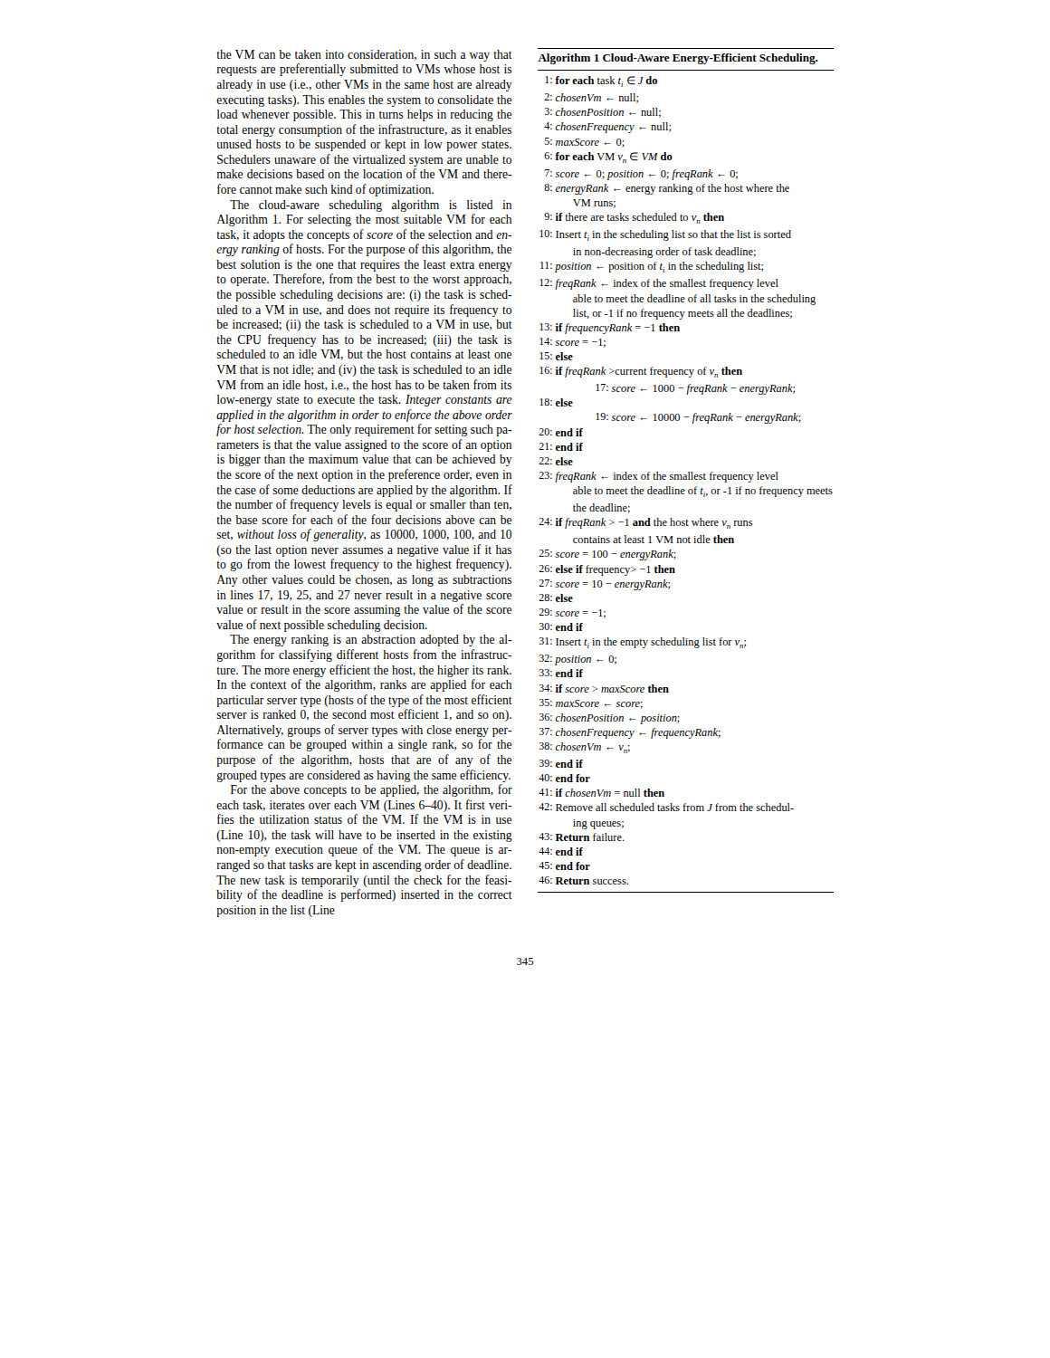the VM can be taken into consideration, in such a way that requests are preferentially submitted to VMs whose host is already in use (i.e., other VMs in the same host are already executing tasks). This enables the system to consolidate the load whenever possible. This in turns helps in reducing the total energy consumption of the infrastructure, as it enables unused hosts to be suspended or kept in low power states. Schedulers unaware of the virtualized system are unable to make decisions based on the location of the VM and therefore cannot make such kind of optimization.
The cloud-aware scheduling algorithm is listed in Algorithm 1. For selecting the most suitable VM for each task, it adopts the concepts of score of the selection and energy ranking of hosts. For the purpose of this algorithm, the best solution is the one that requires the least extra energy to operate. Therefore, from the best to the worst approach, the possible scheduling decisions are: (i) the task is scheduled to a VM in use, and does not require its frequency to be increased; (ii) the task is scheduled to a VM in use, but the CPU frequency has to be increased; (iii) the task is scheduled to an idle VM, but the host contains at least one VM that is not idle; and (iv) the task is scheduled to an idle VM from an idle host, i.e., the host has to be taken from its low-energy state to execute the task. Integer constants are applied in the algorithm in order to enforce the above order for host selection. The only requirement for setting such parameters is that the value assigned to the score of an option is bigger than the maximum value that can be achieved by the score of the next option in the preference order, even in the case of some deductions are applied by the algorithm. If the number of frequency levels is equal or smaller than ten, the base score for each of the four decisions above can be set, without loss of generality, as 10000, 1000, 100, and 10 (so the last option never assumes a negative value if it has to go from the lowest frequency to the highest frequency). Any other values could be chosen, as long as subtractions in lines 17, 19, 25, and 27 never result in a negative score value or result in the score assuming the value of the score value of next possible scheduling decision.
The energy ranking is an abstraction adopted by the algorithm for classifying different hosts from the infrastructure. The more energy efficient the host, the higher its rank. In the context of the algorithm, ranks are applied for each particular server type (hosts of the type of the most efficient server is ranked 0, the second most efficient 1, and so on). Alternatively, groups of server types with close energy performance can be grouped within a single rank, so for the purpose of the algorithm, hosts that are of any of the grouped types are considered as having the same efficiency.
For the above concepts to be applied, the algorithm, for each task, iterates over each VM (Lines 6–40). It first verifies the utilization status of the VM. If the VM is in use (Line 10), the task will have to be inserted in the existing non-empty execution queue of the VM. The queue is arranged so that tasks are kept in ascending order of deadline. The new task is temporarily (until the check for the feasibility of the deadline is performed) inserted in the correct position in the list (Line
Algorithm 1 Cloud-Aware Energy-Efficient Scheduling.
for each task ti ∈ J do
chosenVm ← null;
chosenPosition ← null;
chosenFrequency ← null;
maxScore ← 0;
for each VM vn ∈ VM do
score ← 0; position ← 0; freqRank ← 0;
energyRank ← energy ranking of the host where the VM runs;
if there are tasks scheduled to vn then
Insert ti in the scheduling list so that the list is sorted in non-decreasing order of task deadline;
position ← position of ti in the scheduling list;
freqRank ← index of the smallest frequency level able to meet the deadline of all tasks in the scheduling list, or -1 if no frequency meets all the deadlines;
if frequencyRank = −1 then
score = −1;
else
if freqRank >current frequency of vn then
score ← 1000 − freqRank − energyRank;
else
score ← 10000 − freqRank − energyRank;
end if
end if
else
freqRank ← index of the smallest frequency level able to meet the deadline of ti, or -1 if no frequency meets the deadline;
if freqRank > −1 and the host where vn runs contains at least 1 VM not idle then
score = 100 − energyRank;
else if frequency> −1 then
score = 10 − energyRank;
else
score = −1;
end if
Insert ti in the empty scheduling list for vn;
position ← 0;
end if
if score > maxScore then
maxScore ← score;
chosenPosition ← position;
chosenFrequency ← frequencyRank;
chosenVm ← vn;
end if
end for
if chosenVm = null then
Remove all scheduled tasks from J from the schedul- ing queues;
Return failure.
end if
end for
Return success.
345